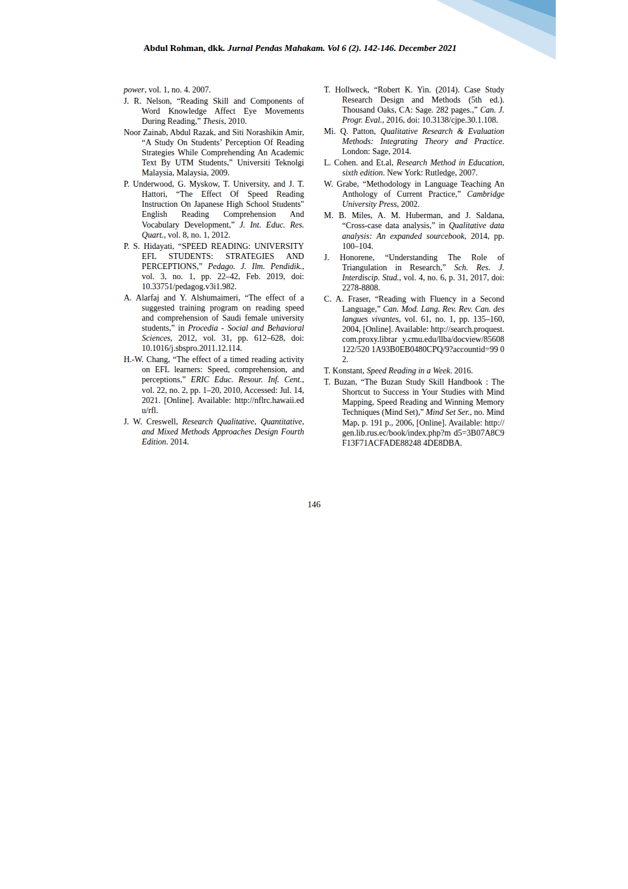Abdul Rohman, dkk. Jurnal Pendas Mahakam. Vol 6 (2). 142-146. December 2021
power, vol. 1, no. 4. 2007.
J. R. Nelson, “Reading Skill and Components of Word Knowledge Affect Eye Movements During Reading,” Thesis, 2010.
Noor Zainab, Abdul Razak, and Siti Norashikin Amir, “A Study On Students’ Perception Of Reading Strategies While Comprehending An Academic Text By UTM Students,” Universiti Teknolgi Malaysia, Malaysia, 2009.
P. Underwood, G. Myskow, T. University, and J. T. Hattori, “The Effect Of Speed Reading Instruction On Japanese High School Students" English Reading Comprehension And Vocabulary Development,” J. Int. Educ. Res. Quart., vol. 8, no. 1, 2012.
P. S. Hidayati, “SPEED READING: UNIVERSITY EFL STUDENTS: STRATEGIES AND PERCEPTIONS,” Pedago. J. Ilm. Pendidik., vol. 3, no. 1, pp. 22–42, Feb. 2019, doi: 10.33751/pedagog.v3i1.982.
A. Alarfaj and Y. Alshumaimeri, “The effect of a suggested training program on reading speed and comprehension of Saudi female university students,” in Procedia - Social and Behavioral Sciences, 2012, vol. 31, pp. 612–628, doi: 10.1016/j.sbspro.2011.12.114.
H.-W. Chang, “The effect of a timed reading activity on EFL learners: Speed, comprehension, and perceptions,” ERIC Educ. Resour. Inf. Cent., vol. 22, no. 2, pp. 1–20, 2010, Accessed: Jul. 14, 2021. [Online]. Available: http://nflrc.hawaii.edu/rfl.
J. W. Creswell, Research Qualitative, Quantitative, and Mixed Methods Approaches Design Fourth Edition. 2014.
T. Hollweck, “Robert K. Yin. (2014). Case Study Research Design and Methods (5th ed.). Thousand Oaks, CA: Sage. 282 pages.,” Can. J. Progr. Eval., 2016, doi: 10.3138/cjpe.30.1.108.
Mi. Q. Patton, Qualitative Research & Evaluation Methods: Integrating Theory and Practice. London: Sage, 2014.
L. Cohen. and Et.al, Research Method in Education, sixth edition. New York: Rutledge, 2007.
W. Grabe, “Methodology in Language Teaching An Anthology of Current Practice,” Cambridge University Press, 2002.
M. B. Miles, A. M. Huberman, and J. Saldana, “Cross-case data analysis,” in Qualitative data analysis: An expanded sourcebook, 2014, pp. 100–104.
J. Honorene, “Understanding The Role of Triangulation in Research,” Sch. Res. J. Interdiscip. Stud., vol. 4, no. 6, p. 31, 2017, doi: 2278-8808.
C. A. Fraser, “Reading with Fluency in a Second Language,” Can. Mod. Lang. Rev. Rev. Can. des langues vivantes, vol. 61, no. 1, pp. 135–160, 2004, [Online]. Available: http://search.proquest.com.proxy.librar y.cmu.edu/llba/docview/85608122/520 1A93B0EB0480CPQ/9?accountid=99 02.
T. Konstant, Speed Reading in a Week. 2016.
T. Buzan, “The Buzan Study Skill Handbook : The Shortcut to Success in Your Studies with Mind Mapping, Speed Reading and Winning Memory Techniques (Mind Set),” Mind Set Ser., no. Mind Map, p. 191 p., 2006, [Online]. Available: http://gen.lib.rus.ec/book/index.php?m d5=3B07A8C9F13F71ACFADE88248 4DE8DBA.
146